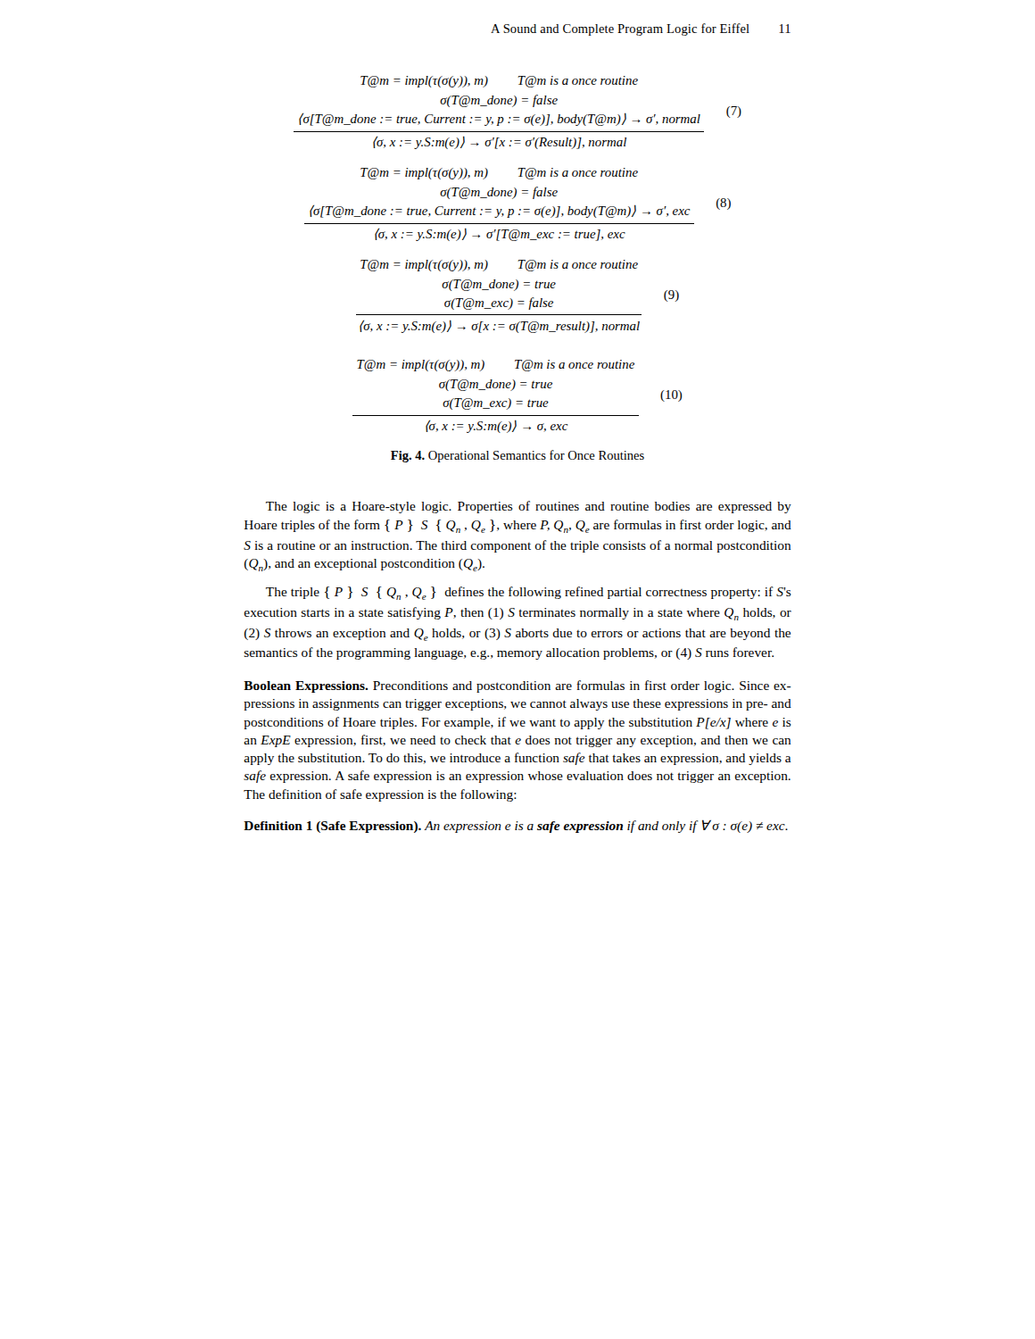A Sound and Complete Program Logic for Eiffel11
T@m = impl(τ(σ(y)), m) T@m is a once routine σ(T@m_done) = false ⟨σ[T@m_done := true, Current := y, p := σ(e)], body(T@m)⟩ → σ′, normal
⟨σ, x := y.S:m(e)⟩ → σ′[x := σ′(Result)], normal
(7)
T@m = impl(τ(σ(y)), m) T@m is a once routine σ(T@m_done) = false ⟨σ[T@m_done := true, Current := y, p := σ(e)], body(T@m)⟩ → σ′, exc
⟨σ, x := y.S:m(e)⟩ → σ′[T@m_exc := true], exc
(8)
T@m = impl(τ(σ(y)), m) T@m is a once routine σ(T@m_done) = true σ(T@m_exc) = false
⟨σ, x := y.S:m(e)⟩ → σ[x := σ(T@m_result)], normal
(9)
T@m = impl(τ(σ(y)), m) T@m is a once routine σ(T@m_done) = true σ(T@m_exc) = true
⟨σ, x := y.S:m(e)⟩ → σ, exc
(10)
Fig. 4. Operational Semantics for Once Routines
The logic is a Hoare-style logic. Properties of routines and routine bodies are expressed by Hoare triples of the form { P } S { Qn , Qe }, where P, Qn, Qe are formulas in first order logic, and S is a routine or an instruction. The third component of the triple consists of a normal postcondition (Qn), and an exceptional postcondition (Qe).
The triple { P } S { Qn , Qe } defines the following refined partial correctness property: if S's execution starts in a state satisfying P, then (1) S terminates normally in a state where Qn holds, or (2) S throws an exception and Qe holds, or (3) S aborts due to errors or actions that are beyond the semantics of the programming language, e.g., memory allocation problems, or (4) S runs forever.
Boolean Expressions.
Preconditions and postcondition are formulas in first order logic. Since expressions in assignments can trigger exceptions, we cannot always use these expressions in pre- and postconditions of Hoare triples. For example, if we want to apply the substitution P[e/x] where e is an ExpE expression, first, we need to check that e does not trigger any exception, and then we can apply the substitution. To do this, we introduce a function safe that takes an expression, and yields a safe expression. A safe expression is an expression whose evaluation does not trigger an exception. The definition of safe expression is the following:
Definition 1 (Safe Expression). An expression e is a safe expression if and only if ∀ σ : σ(e) ≠ exc.